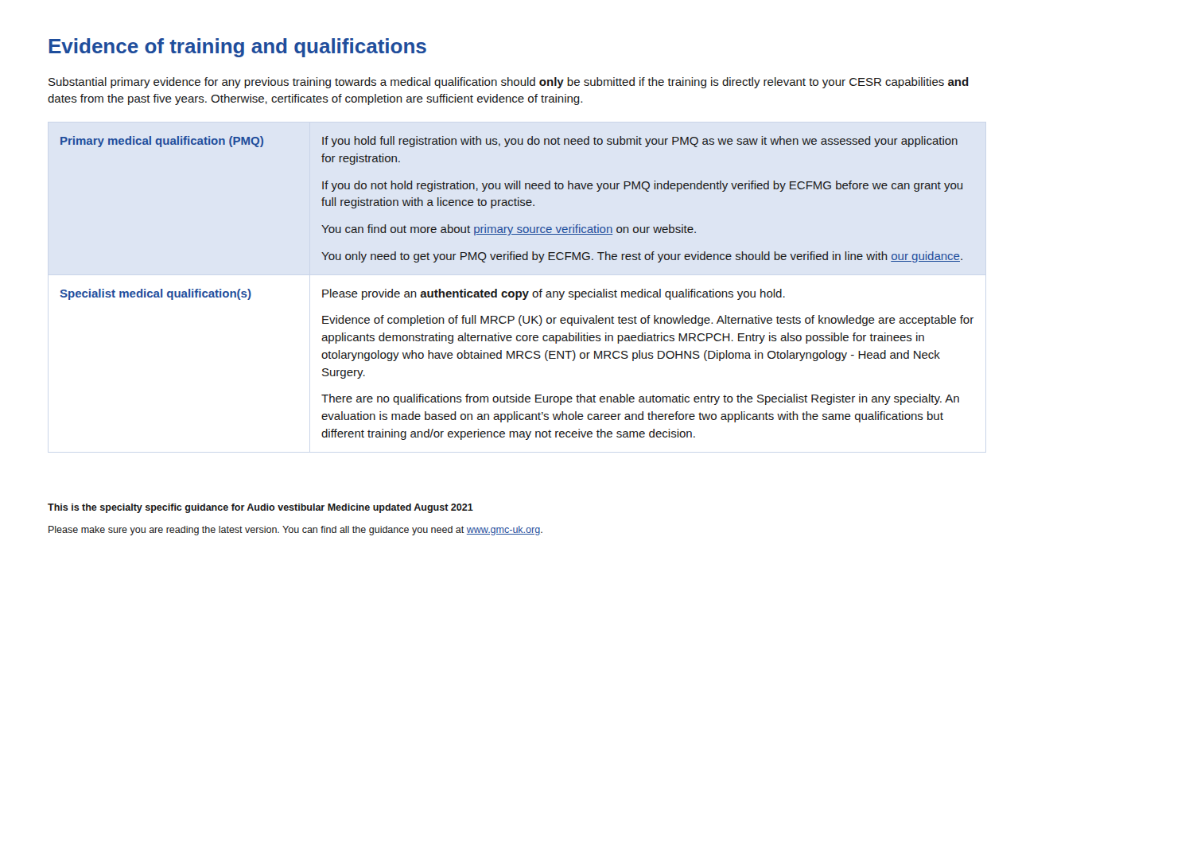Evidence of training and qualifications
Substantial primary evidence for any previous training towards a medical qualification should only be submitted if the training is directly relevant to your CESR capabilities and dates from the past five years. Otherwise, certificates of completion are sufficient evidence of training.
| Primary medical qualification (PMQ) | If you hold full registration with us, you do not need to submit your PMQ as we saw it when we assessed your application for registration. If you do not hold registration, you will need to have your PMQ independently verified by ECFMG before we can grant you full registration with a licence to practise. You can find out more about primary source verification on our website. You only need to get your PMQ verified by ECFMG. The rest of your evidence should be verified in line with our guidance . |
| Specialist medical qualification(s) | Please provide an authenticated copy of any specialist medical qualifications you hold. Evidence of completion of full MRCP (UK) or equivalent test of knowledge. Alternative tests of knowledge are acceptable for applicants demonstrating alternative core capabilities in paediatrics MRCPCH. Entry is also possible for trainees in otolaryngology who have obtained MRCS (ENT) or MRCS plus DOHNS (Diploma in Otolaryngology - Head and Neck Surgery. There are no qualifications from outside Europe that enable automatic entry to the Specialist Register in any specialty. An evaluation is made based on an applicant’s whole career and therefore two applicants with the same qualifications but different training and/or experience may not receive the same decision. |
This is the specialty specific guidance for Audio vestibular Medicine updated August 2021
Please make sure you are reading the latest version. You can find all the guidance you need at www.gmc-uk.org.